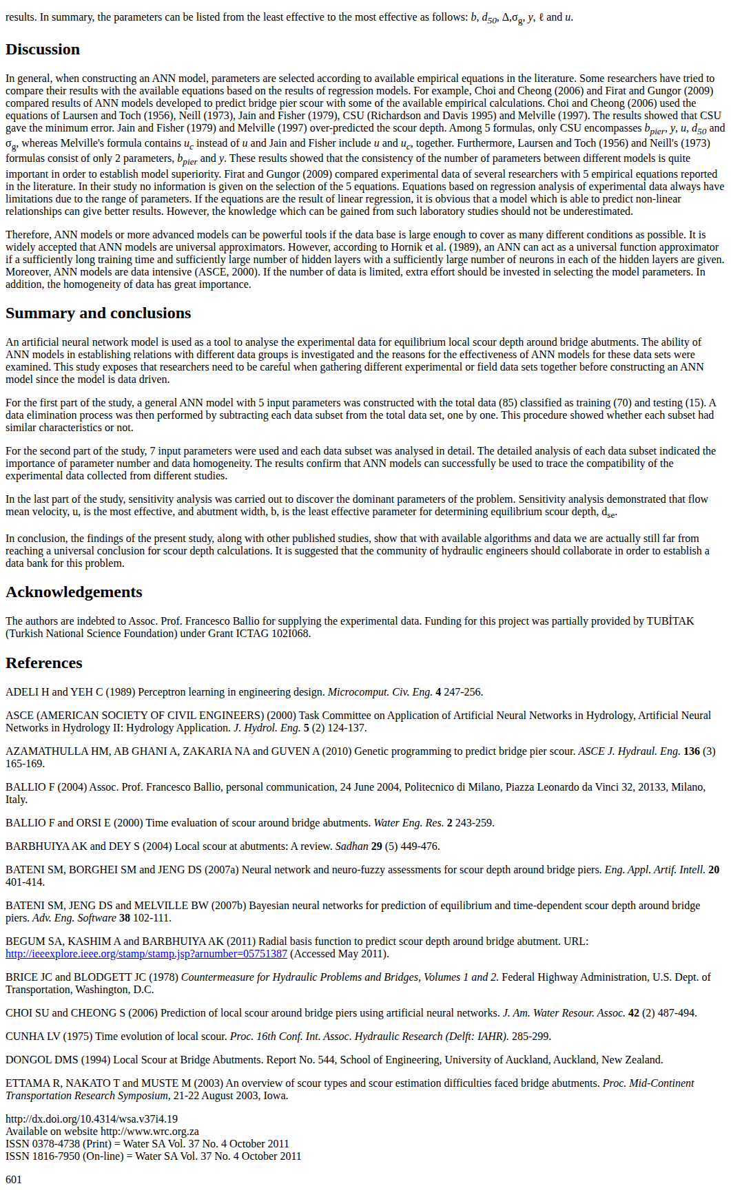results. In summary, the parameters can be listed from the least effective to the most effective as follows: b, d50, Δ,σg, y, ℓ and u.
Discussion
In general, when constructing an ANN model, parameters are selected according to available empirical equations in the literature. Some researchers have tried to compare their results with the available equations based on the results of regression models. For example, Choi and Cheong (2006) and Firat and Gungor (2009) compared results of ANN models developed to predict bridge pier scour with some of the available empirical calculations. Choi and Cheong (2006) used the equations of Laursen and Toch (1956), Neill (1973), Jain and Fisher (1979), CSU (Richardson and Davis 1995) and Melville (1997). The results showed that CSU gave the minimum error. Jain and Fisher (1979) and Melville (1997) over-predicted the scour depth. Among 5 formulas, only CSU encompasses bpier, y, u, d50 and σg, whereas Melville's formula contains uc instead of u and Jain and Fisher include u and uc, together. Furthermore, Laursen and Toch (1956) and Neill's (1973) formulas consist of only 2 parameters, bpier and y. These results showed that the consistency of the number of parameters between different models is quite important in order to establish model superiority. Firat and Gungor (2009) compared experimental data of several researchers with 5 empirical equations reported in the literature. In their study no information is given on the selection of the 5 equations. Equations based on regression analysis of experimental data always have limitations due to the range of parameters. If the equations are the result of linear regression, it is obvious that a model which is able to predict non-linear relationships can give better results. However, the knowledge which can be gained from such laboratory studies should not be underestimated.
Therefore, ANN models or more advanced models can be powerful tools if the data base is large enough to cover as many different conditions as possible. It is widely accepted that ANN models are universal approximators. However, according to Hornik et al. (1989), an ANN can act as a universal function approximator if a sufficiently long training time and sufficiently large number of hidden layers with a sufficiently large number of neurons in each of the hidden layers are given. Moreover, ANN models are data intensive (ASCE, 2000). If the number of data is limited, extra effort should be invested in selecting the model parameters. In addition, the homogeneity of data has great importance.
Summary and conclusions
An artificial neural network model is used as a tool to analyse the experimental data for equilibrium local scour depth around bridge abutments. The ability of ANN models in establishing relations with different data groups is investigated and the reasons for the effectiveness of ANN models for these data sets were examined. This study exposes that researchers need to be careful when gathering different experimental or field data sets together before constructing an ANN model since the model is data driven.
For the first part of the study, a general ANN model with 5 input parameters was constructed with the total data (85) classified as training (70) and testing (15). A data elimination process was then performed by subtracting each data subset from the total data set, one by one. This procedure showed whether each subset had similar characteristics or not.
For the second part of the study, 7 input parameters were used and each data subset was analysed in detail. The detailed analysis of each data subset indicated the importance of parameter number and data homogeneity. The results confirm that ANN models can successfully be used to trace the compatibility of the experimental data collected from different studies.
In the last part of the study, sensitivity analysis was carried out to discover the dominant parameters of the problem. Sensitivity analysis demonstrated that flow mean velocity, u, is the most effective, and abutment width, b, is the least effective parameter for determining equilibrium scour depth, dse.
In conclusion, the findings of the present study, along with other published studies, show that with available algorithms and data we are actually still far from reaching a universal conclusion for scour depth calculations. It is suggested that the community of hydraulic engineers should collaborate in order to establish a data bank for this problem.
Acknowledgements
The authors are indebted to Assoc. Prof. Francesco Ballio for supplying the experimental data. Funding for this project was partially provided by TUBİTAK (Turkish National Science Foundation) under Grant ICTAG 102I068.
References
ADELI H and YEH C (1989) Perceptron learning in engineering design. Microcomput. Civ. Eng. 4 247-256.
ASCE (AMERICAN SOCIETY OF CIVIL ENGINEERS) (2000) Task Committee on Application of Artificial Neural Networks in Hydrology, Artificial Neural Networks in Hydrology II: Hydrology Application. J. Hydrol. Eng. 5 (2) 124-137.
AZAMATHULLA HM, AB GHANI A, ZAKARIA NA and GUVEN A (2010) Genetic programming to predict bridge pier scour. ASCE J. Hydraul. Eng. 136 (3) 165-169.
BALLIO F (2004) Assoc. Prof. Francesco Ballio, personal communication, 24 June 2004, Politecnico di Milano, Piazza Leonardo da Vinci 32, 20133, Milano, Italy.
BALLIO F and ORSI E (2000) Time evaluation of scour around bridge abutments. Water Eng. Res. 2 243-259.
BARBHUIYA AK and DEY S (2004) Local scour at abutments: A review. Sadhan 29 (5) 449-476.
BATENI SM, BORGHEI SM and JENG DS (2007a) Neural network and neuro-fuzzy assessments for scour depth around bridge piers. Eng. Appl. Artif. Intell. 20 401-414.
BATENI SM, JENG DS and MELVILLE BW (2007b) Bayesian neural networks for prediction of equilibrium and time-dependent scour depth around bridge piers. Adv. Eng. Software 38 102-111.
BEGUM SA, KASHIM A and BARBHUIYA AK (2011) Radial basis function to predict scour depth around bridge abutment. URL: http://ieeexplore.ieee.org/stamp/stamp.jsp?arnumber=05751387 (Accessed May 2011).
BRICE JC and BLODGETT JC (1978) Countermeasure for Hydraulic Problems and Bridges, Volumes 1 and 2. Federal Highway Administration, U.S. Dept. of Transportation, Washington, D.C.
CHOI SU and CHEONG S (2006) Prediction of local scour around bridge piers using artificial neural networks. J. Am. Water Resour. Assoc. 42 (2) 487-494.
CUNHA LV (1975) Time evolution of local scour. Proc. 16th Conf. Int. Assoc. Hydraulic Research (Delft: IAHR). 285-299.
DONGOL DMS (1994) Local Scour at Bridge Abutments. Report No. 544, School of Engineering, University of Auckland, Auckland, New Zealand.
ETTAMA R, NAKATO T and MUSTE M (2003) An overview of scour types and scour estimation difficulties faced bridge abutments. Proc. Mid-Continent Transportation Research Symposium, 21-22 August 2003, Iowa.
http://dx.doi.org/10.4314/wsa.v37i4.19
Available on website http://www.wrc.org.za
ISSN 0378-4738 (Print) = Water SA Vol. 37 No. 4 October 2011
ISSN 1816-7950 (On-line) = Water SA Vol. 37 No. 4 October 2011
601